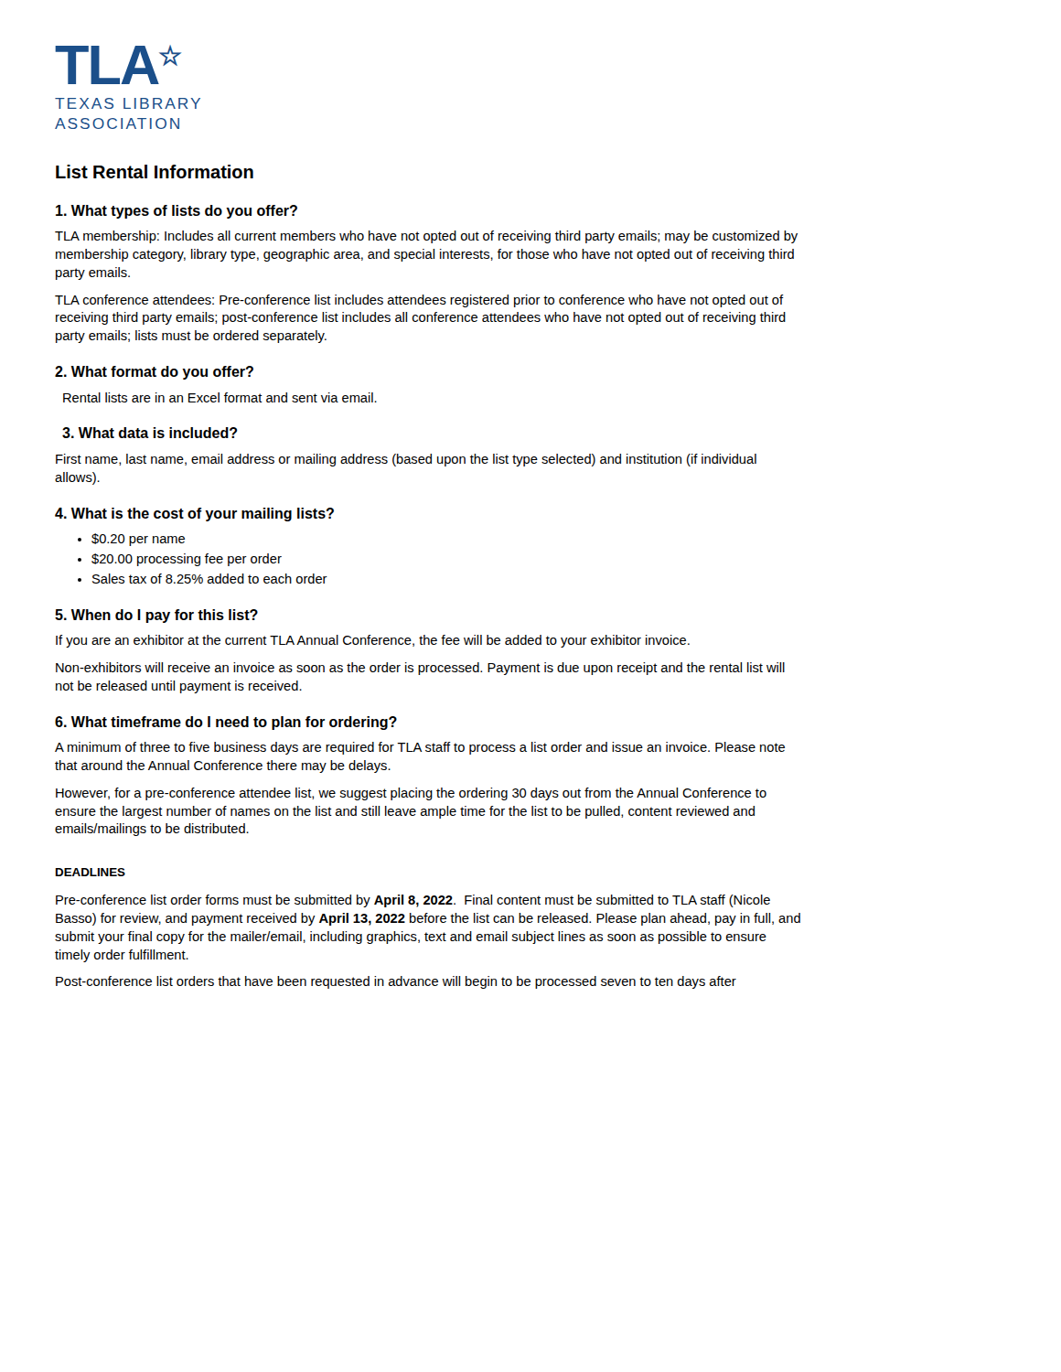TLA☆
TEXAS LIBRARY
ASSOCIATION
List Rental Information
1. What types of lists do you offer?
TLA membership: Includes all current members who have not opted out of receiving third party emails; may be customized by membership category, library type, geographic area, and special interests, for those who have not opted out of receiving third party emails.
TLA conference attendees: Pre-conference list includes attendees registered prior to conference who have not opted out of receiving third party emails; post-conference list includes all conference attendees who have not opted out of receiving third party emails; lists must be ordered separately.
2. What format do you offer?
Rental lists are in an Excel format and sent via email.
3. What data is included?
First name, last name, email address or mailing address (based upon the list type selected) and institution (if individual allows).
4. What is the cost of your mailing lists?
$0.20 per name
$20.00 processing fee per order
Sales tax of 8.25% added to each order
5. When do I pay for this list?
If you are an exhibitor at the current TLA Annual Conference, the fee will be added to your exhibitor invoice.
Non-exhibitors will receive an invoice as soon as the order is processed. Payment is due upon receipt and the rental list will not be released until payment is received.
6. What timeframe do I need to plan for ordering?
A minimum of three to five business days are required for TLA staff to process a list order and issue an invoice. Please note that around the Annual Conference there may be delays.
However, for a pre-conference attendee list, we suggest placing the ordering 30 days out from the Annual Conference to ensure the largest number of names on the list and still leave ample time for the list to be pulled, content reviewed and emails/mailings to be distributed.
DEADLINES
Pre-conference list order forms must be submitted by April 8, 2022. Final content must be submitted to TLA staff (Nicole Basso) for review, and payment received by April 13, 2022 before the list can be released. Please plan ahead, pay in full, and submit your final copy for the mailer/email, including graphics, text and email subject lines as soon as possible to ensure timely order fulfillment.
Post-conference list orders that have been requested in advance will begin to be processed seven to ten days after